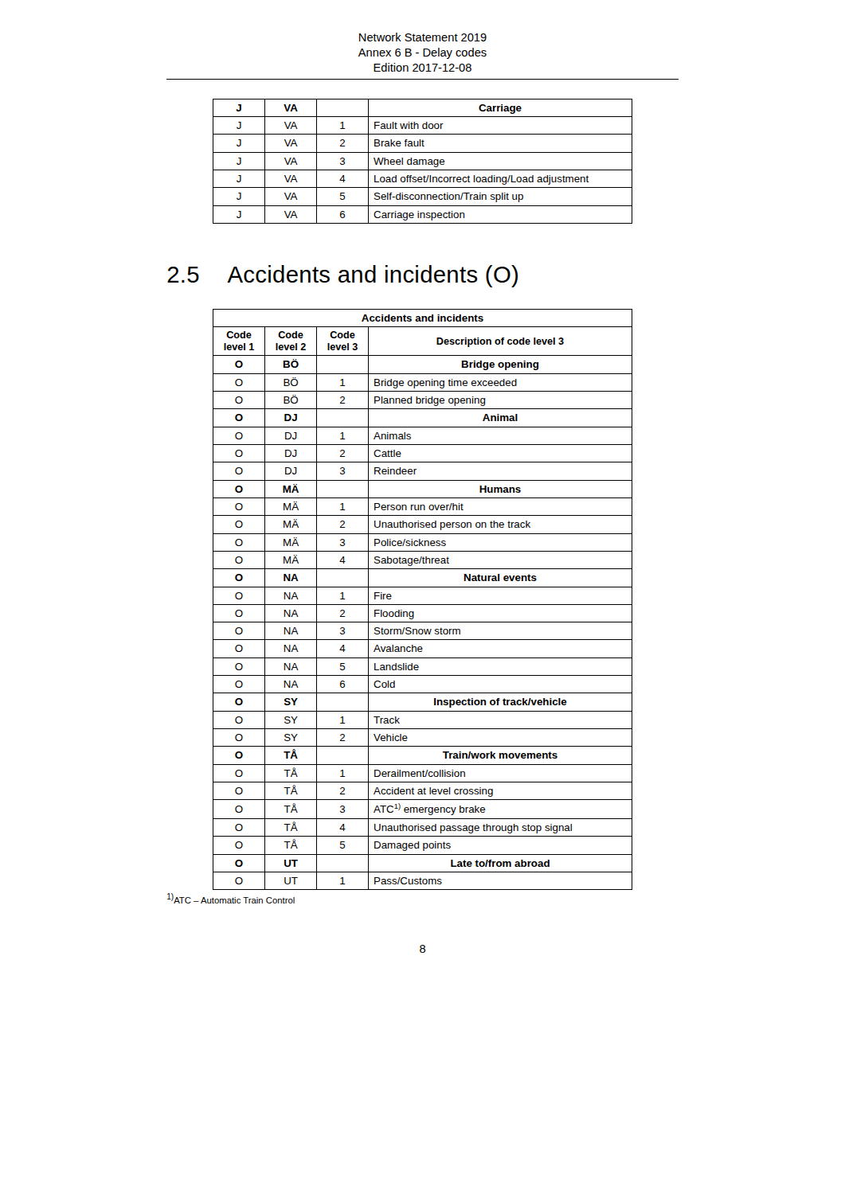Network Statement 2019
Annex 6 B - Delay codes
Edition 2017-12-08
| J | VA | | Carriage |
| J | VA | 1 | Fault with door |
| J | VA | 2 | Brake fault |
| J | VA | 3 | Wheel damage |
| J | VA | 4 | Load offset/Incorrect loading/Load adjustment |
| J | VA | 5 | Self-disconnection/Train split up |
| J | VA | 6 | Carriage inspection |
2.5 Accidents and incidents (O)
| Accidents and incidents |
| Code level 1 | Code level 2 | Code level 3 | Description of code level 3 |
| O | BÖ | | Bridge opening |
| O | BÖ | 1 | Bridge opening time exceeded |
| O | BÖ | 2 | Planned bridge opening |
| O | DJ | | Animal |
| O | DJ | 1 | Animals |
| O | DJ | 2 | Cattle |
| O | DJ | 3 | Reindeer |
| O | MÄ | | Humans |
| O | MÄ | 1 | Person run over/hit |
| O | MÄ | 2 | Unauthorised person on the track |
| O | MÄ | 3 | Police/sickness |
| O | MÄ | 4 | Sabotage/threat |
| O | NA | | Natural events |
| O | NA | 1 | Fire |
| O | NA | 2 | Flooding |
| O | NA | 3 | Storm/Snow storm |
| O | NA | 4 | Avalanche |
| O | NA | 5 | Landslide |
| O | NA | 6 | Cold |
| O | SY | | Inspection of track/vehicle |
| O | SY | 1 | Track |
| O | SY | 2 | Vehicle |
| O | TÅ | | Train/work movements |
| O | TÅ | 1 | Derailment/collision |
| O | TÅ | 2 | Accident at level crossing |
| O | TÅ | 3 | ATC 1) emergency brake |
| O | TÅ | 4 | Unauthorised passage through stop signal |
| O | TÅ | 5 | Damaged points |
| O | UT | | Late to/from abroad |
| O | UT | 1 | Pass/Customs |
1)ATC – Automatic Train Control
8